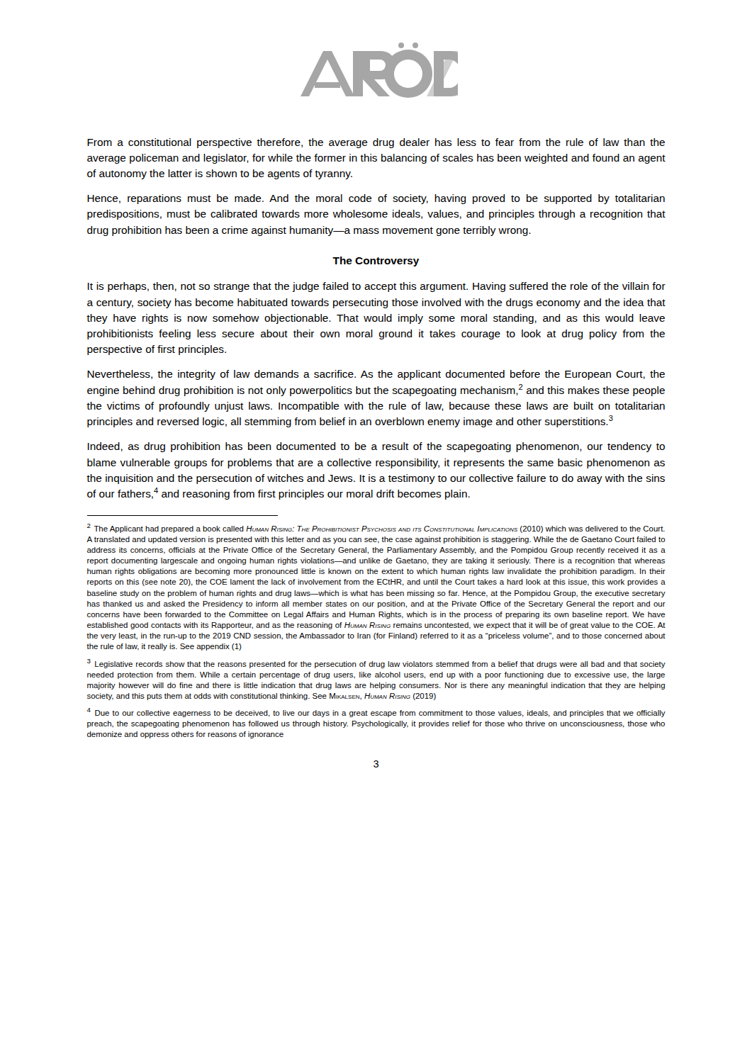From a constitutional perspective therefore, the average drug dealer has less to fear from the rule of law than the average policeman and legislator, for while the former in this balancing of scales has been weighted and found an agent of autonomy the latter is shown to be agents of tyranny.
Hence, reparations must be made. And the moral code of society, having proved to be supported by totalitarian predispositions, must be calibrated towards more wholesome ideals, values, and principles through a recognition that drug prohibition has been a crime against humanity—a mass movement gone terribly wrong.
The Controversy
It is perhaps, then, not so strange that the judge failed to accept this argument. Having suffered the role of the villain for a century, society has become habituated towards persecuting those involved with the drugs economy and the idea that they have rights is now somehow objectionable. That would imply some moral standing, and as this would leave prohibitionists feeling less secure about their own moral ground it takes courage to look at drug policy from the perspective of first principles.
Nevertheless, the integrity of law demands a sacrifice. As the applicant documented before the European Court, the engine behind drug prohibition is not only powerpolitics but the scapegoating mechanism,2 and this makes these people the victims of profoundly unjust laws. Incompatible with the rule of law, because these laws are built on totalitarian principles and reversed logic, all stemming from belief in an overblown enemy image and other superstitions.3
Indeed, as drug prohibition has been documented to be a result of the scapegoating phenomenon, our tendency to blame vulnerable groups for problems that are a collective responsibility, it represents the same basic phenomenon as the inquisition and the persecution of witches and Jews. It is a testimony to our collective failure to do away with the sins of our fathers,4 and reasoning from first principles our moral drift becomes plain.
2 The Applicant had prepared a book called Human Rising: The Prohibitionist Psychosis and its Constitutional Implications (2010) which was delivered to the Court. A translated and updated version is presented with this letter and as you can see, the case against prohibition is staggering. While the de Gaetano Court failed to address its concerns, officials at the Private Office of the Secretary General, the Parliamentary Assembly, and the Pompidou Group recently received it as a report documenting largescale and ongoing human rights violations—and unlike de Gaetano, they are taking it seriously. There is a recognition that whereas human rights obligations are becoming more pronounced little is known on the extent to which human rights law invalidate the prohibition paradigm. In their reports on this (see note 20), the COE lament the lack of involvement from the ECtHR, and until the Court takes a hard look at this issue, this work provides a baseline study on the problem of human rights and drug laws—which is what has been missing so far. Hence, at the Pompidou Group, the executive secretary has thanked us and asked the Presidency to inform all member states on our position, and at the Private Office of the Secretary General the report and our concerns have been forwarded to the Committee on Legal Affairs and Human Rights, which is in the process of preparing its own baseline report. We have established good contacts with its Rapporteur, and as the reasoning of Human Rising remains uncontested, we expect that it will be of great value to the COE. At the very least, in the run-up to the 2019 CND session, the Ambassador to Iran (for Finland) referred to it as a “priceless volume”, and to those concerned about the rule of law, it really is. See appendix (1)
3 Legislative records show that the reasons presented for the persecution of drug law violators stemmed from a belief that drugs were all bad and that society needed protection from them. While a certain percentage of drug users, like alcohol users, end up with a poor functioning due to excessive use, the large majority however will do fine and there is little indication that drug laws are helping consumers. Nor is there any meaningful indication that they are helping society, and this puts them at odds with constitutional thinking. See Mikalsen, Human Rising (2019)
4 Due to our collective eagerness to be deceived, to live our days in a great escape from commitment to those values, ideals, and principles that we officially preach, the scapegoating phenomenon has followed us through history. Psychologically, it provides relief for those who thrive on unconsciousness, those who demonize and oppress others for reasons of ignorance
3